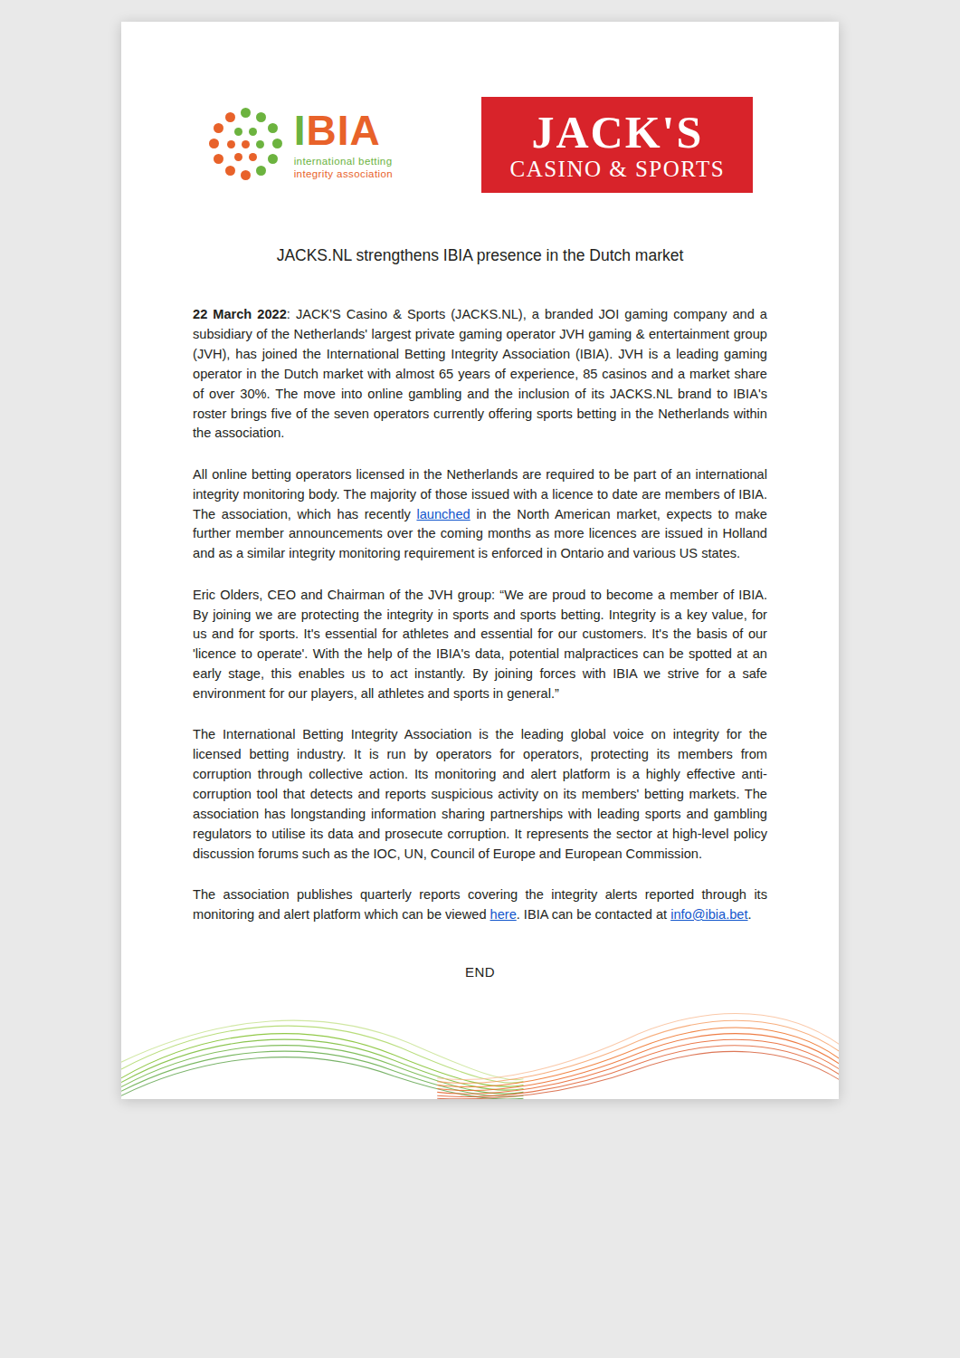IBIA
international betting
integrity association
JACK'S
CASINO & SPORTS
JACKS.NL strengthens IBIA presence in the Dutch market
22 March 2022: JACK'S Casino & Sports (JACKS.NL), a branded JOI gaming company and a subsidiary of the Netherlands' largest private gaming operator JVH gaming & entertainment group (JVH), has joined the International Betting Integrity Association (IBIA). JVH is a leading gaming operator in the Dutch market with almost 65 years of experience, 85 casinos and a market share of over 30%. The move into online gambling and the inclusion of its JACKS.NL brand to IBIA's roster brings five of the seven operators currently offering sports betting in the Netherlands within the association.
All online betting operators licensed in the Netherlands are required to be part of an international integrity monitoring body. The majority of those issued with a licence to date are members of IBIA. The association, which has recently launched in the North American market, expects to make further member announcements over the coming months as more licences are issued in Holland and as a similar integrity monitoring requirement is enforced in Ontario and various US states.
Eric Olders, CEO and Chairman of the JVH group: “We are proud to become a member of IBIA. By joining we are protecting the integrity in sports and sports betting. Integrity is a key value, for us and for sports. It's essential for athletes and essential for our customers. It's the basis of our 'licence to operate'. With the help of the IBIA's data, potential malpractices can be spotted at an early stage, this enables us to act instantly. By joining forces with IBIA we strive for a safe environment for our players, all athletes and sports in general.”
The International Betting Integrity Association is the leading global voice on integrity for the licensed betting industry. It is run by operators for operators, protecting its members from corruption through collective action. Its monitoring and alert platform is a highly effective anti-corruption tool that detects and reports suspicious activity on its members' betting markets. The association has longstanding information sharing partnerships with leading sports and gambling regulators to utilise its data and prosecute corruption. It represents the sector at high-level policy discussion forums such as the IOC, UN, Council of Europe and European Commission.
The association publishes quarterly reports covering the integrity alerts reported through its monitoring and alert platform which can be viewed here. IBIA can be contacted at info@ibia.bet.
END